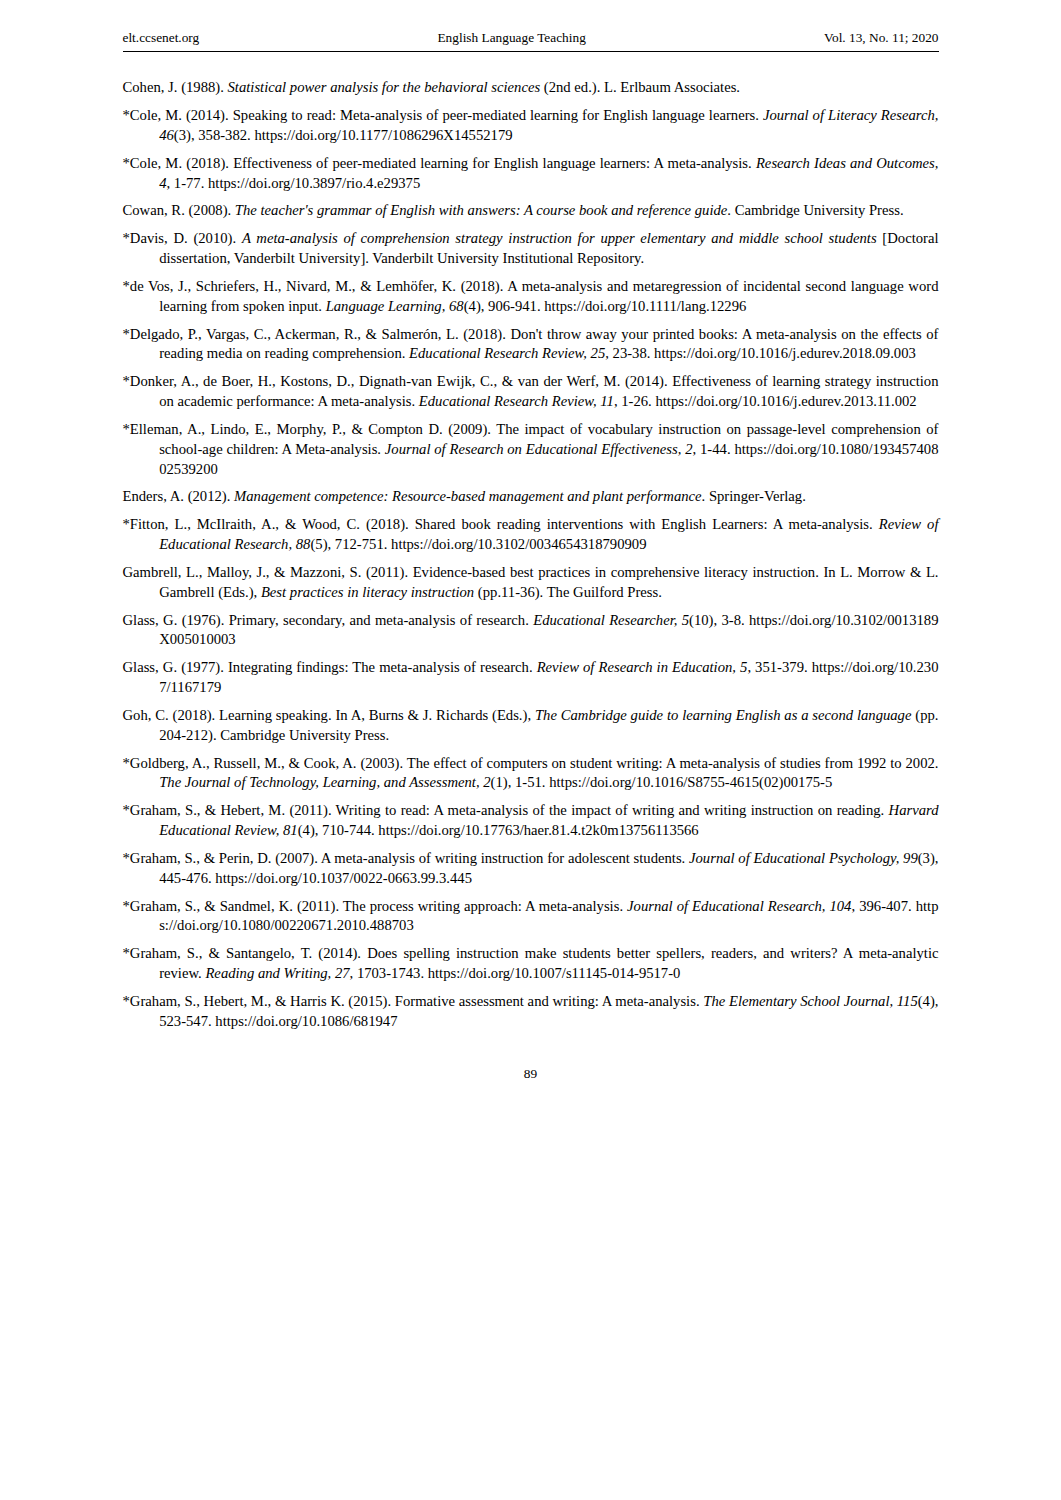elt.ccsenet.org English Language Teaching Vol. 13, No. 11; 2020
Cohen, J. (1988). Statistical power analysis for the behavioral sciences (2nd ed.). L. Erlbaum Associates.
*Cole, M. (2014). Speaking to read: Meta-analysis of peer-mediated learning for English language learners. Journal of Literacy Research, 46(3), 358-382. https://doi.org/10.1177/1086296X14552179
*Cole, M. (2018). Effectiveness of peer-mediated learning for English language learners: A meta-analysis. Research Ideas and Outcomes, 4, 1-77. https://doi.org/10.3897/rio.4.e29375
Cowan, R. (2008). The teacher's grammar of English with answers: A course book and reference guide. Cambridge University Press.
*Davis, D. (2010). A meta-analysis of comprehension strategy instruction for upper elementary and middle school students [Doctoral dissertation, Vanderbilt University]. Vanderbilt University Institutional Repository.
*de Vos, J., Schriefers, H., Nivard, M., & Lemhöfer, K. (2018). A meta-analysis and metaregression of incidental second language word learning from spoken input. Language Learning, 68(4), 906-941. https://doi.org/10.1111/lang.12296
*Delgado, P., Vargas, C., Ackerman, R., & Salmerón, L. (2018). Don't throw away your printed books: A meta-analysis on the effects of reading media on reading comprehension. Educational Research Review, 25, 23-38. https://doi.org/10.1016/j.edurev.2018.09.003
*Donker, A., de Boer, H., Kostons, D., Dignath-van Ewijk, C., & van der Werf, M. (2014). Effectiveness of learning strategy instruction on academic performance: A meta-analysis. Educational Research Review, 11, 1-26. https://doi.org/10.1016/j.edurev.2013.11.002
*Elleman, A., Lindo, E., Morphy, P., & Compton D. (2009). The impact of vocabulary instruction on passage-level comprehension of school-age children: A Meta-analysis. Journal of Research on Educational Effectiveness, 2, 1-44. https://doi.org/10.1080/19345740802539200
Enders, A. (2012). Management competence: Resource-based management and plant performance. Springer-Verlag.
*Fitton, L., McIlraith, A., & Wood, C. (2018). Shared book reading interventions with English Learners: A meta-analysis. Review of Educational Research, 88(5), 712-751. https://doi.org/10.3102/0034654318790909
Gambrell, L., Malloy, J., & Mazzoni, S. (2011). Evidence-based best practices in comprehensive literacy instruction. In L. Morrow & L. Gambrell (Eds.), Best practices in literacy instruction (pp.11-36). The Guilford Press.
Glass, G. (1976). Primary, secondary, and meta-analysis of research. Educational Researcher, 5(10), 3-8. https://doi.org/10.3102/0013189X005010003
Glass, G. (1977). Integrating findings: The meta-analysis of research. Review of Research in Education, 5, 351-379. https://doi.org/10.2307/1167179
Goh, C. (2018). Learning speaking. In A, Burns & J. Richards (Eds.), The Cambridge guide to learning English as a second language (pp. 204-212). Cambridge University Press.
*Goldberg, A., Russell, M., & Cook, A. (2003). The effect of computers on student writing: A meta-analysis of studies from 1992 to 2002. The Journal of Technology, Learning, and Assessment, 2(1), 1-51. https://doi.org/10.1016/S8755-4615(02)00175-5
*Graham, S., & Hebert, M. (2011). Writing to read: A meta-analysis of the impact of writing and writing instruction on reading. Harvard Educational Review, 81(4), 710-744. https://doi.org/10.17763/haer.81.4.t2k0m13756113566
*Graham, S., & Perin, D. (2007). A meta-analysis of writing instruction for adolescent students. Journal of Educational Psychology, 99(3), 445-476. https://doi.org/10.1037/0022-0663.99.3.445
*Graham, S., & Sandmel, K. (2011). The process writing approach: A meta-analysis. Journal of Educational Research, 104, 396-407. https://doi.org/10.1080/00220671.2010.488703
*Graham, S., & Santangelo, T. (2014). Does spelling instruction make students better spellers, readers, and writers? A meta-analytic review. Reading and Writing, 27, 1703-1743. https://doi.org/10.1007/s11145-014-9517-0
*Graham, S., Hebert, M., & Harris K. (2015). Formative assessment and writing: A meta-analysis. The Elementary School Journal, 115(4), 523-547. https://doi.org/10.1086/681947
89